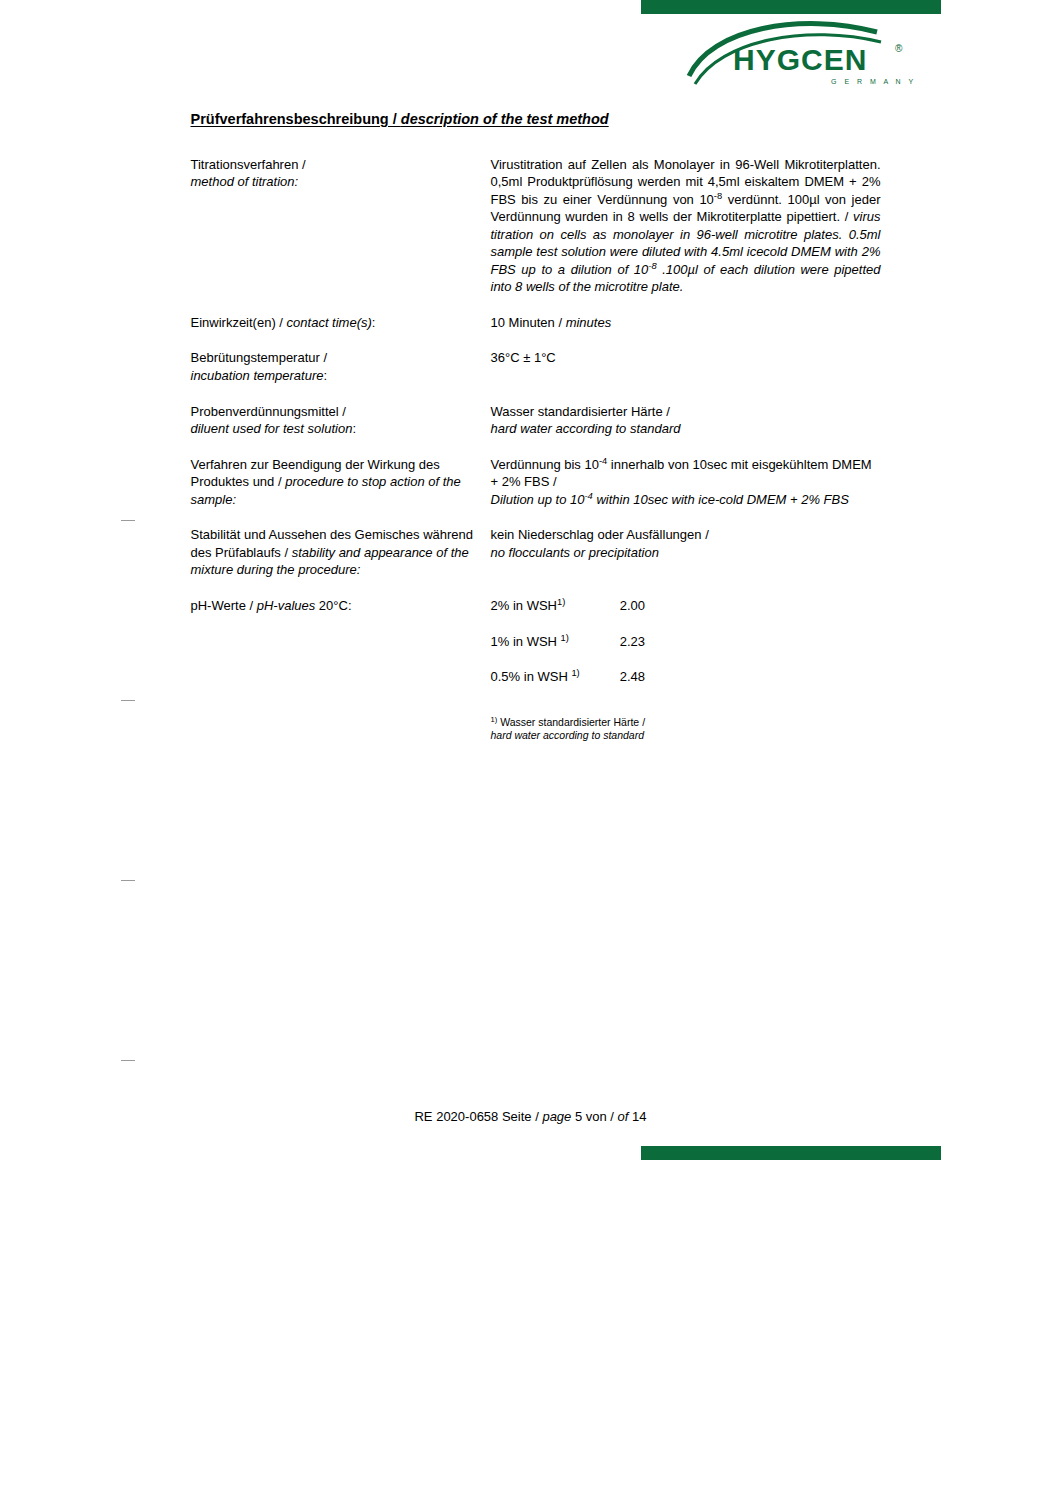HYGCEN ® G E R M A N Y
Prüfverfahrensbeschreibung / description of the test method
| Titrationsverfahren / method of titration: | Virustitration auf Zellen als Monolayer in 96-Well Mikrotiterplatten. 0,5ml Produktprüflösung werden mit 4,5ml eiskaltem DMEM + 2% FBS bis zu einer Verdünnung von 10 -8 verdünnt. 100µl von jeder Verdünnung wurden in 8 wells der Mikrotiterplatte pipettiert. / virus titration on cells as monolayer in 96-well microtitre plates. 0.5ml sample test solution were diluted with 4.5ml icecold DMEM with 2% FBS up to a dilution of 10 -8 .100µl of each dilution were pipetted into 8 wells of the microtitre plate. |
| Einwirkzeit(en) / contact time(s) : | 10 Minuten / minutes |
| Bebrütungstemperatur / incubation temperature : | 36°C ± 1°C |
| Probenverdünnungsmittel / diluent used for test solution : | Wasser standardisierter Härte / hard water according to standard |
| Verfahren zur Beendigung der Wirkung des Produktes und / procedure to stop action of the sample: | Verdünnung bis 10 -4 innerhalb von 10sec mit eisgekühltem DMEM + 2% FBS / Dilution up to 10 -4 within 10sec with ice-cold DMEM + 2% FBS |
| Stabilität und Aussehen des Gemisches während des Prüfablaufs / stability and appearance of the mixture during the procedure: | kein Niederschlag oder Ausfällungen / no flocculants or precipitation |
| pH-Werte / pH-values 20°C: | / 2% in WSH 1) / 2.00 / / 1% in WSH 1) / 2.23 / / 0.5% in WSH 1) / 2.48 / 1) Wasser standardisierter Härte / hard water according to standard |
RE 2020-0658 Seite / page 5 von / of 14